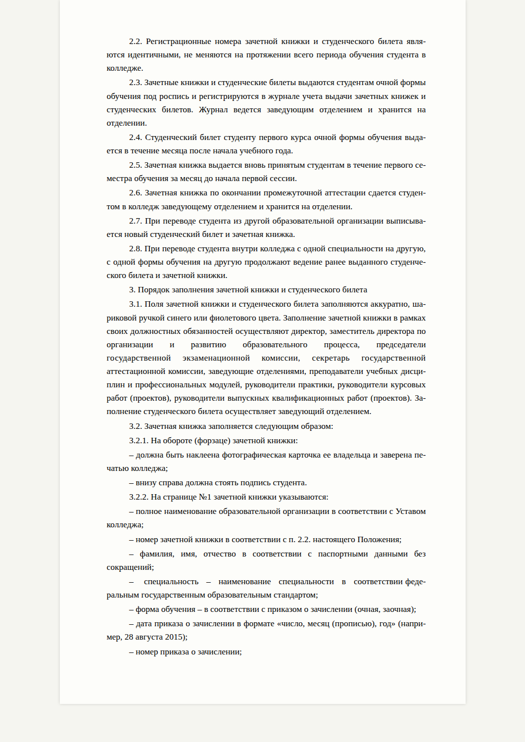2.2. Регистрационные номера зачетной книжки и студенческого билета являются идентичными, не меняются на протяжении всего периода обучения студента в колледже.
2.3. Зачетные книжки и студенческие билеты выдаются студентам очной формы обучения под роспись и регистрируются в журнале учета выдачи зачетных книжек и студенческих билетов. Журнал ведется заведующим отделением и хранится на отделении.
2.4. Студенческий билет студенту первого курса очной формы обучения выдается в течение месяца после начала учебного года.
2.5. Зачетная книжка выдается вновь принятым студентам в течение первого семестра обучения за месяц до начала первой сессии.
2.6. Зачетная книжка по окончании промежуточной аттестации сдается студентом в колледж заведующему отделением и хранится на отделении.
2.7. При переводе студента из другой образовательной организации выписывается новый студенческий билет и зачетная книжка.
2.8. При переводе студента внутри колледжа с одной специальности на другую, с одной формы обучения на другую продолжают ведение ранее выданного студенческого билета и зачетной книжки.
3. Порядок заполнения зачетной книжки и студенческого билета
3.1. Поля зачетной книжки и студенческого билета заполняются аккуратно, шариковой ручкой синего или фиолетового цвета. Заполнение зачетной книжки в рамках своих должностных обязанностей осуществляют директор, заместитель директора по организации и развитию образовательного процесса, председатели государственной экзаменационной комиссии, секретарь государственной аттестационной комиссии, заведующие отделениями, преподаватели учебных дисциплин и профессиональных модулей, руководители практики, руководители курсовых работ (проектов), руководители выпускных квалификационных работ (проектов). Заполнение студенческого билета осуществляет заведующий отделением.
3.2. Зачетная книжка заполняется следующим образом:
3.2.1. На оборотe (форзаце) зачетной книжки:
– должна быть наклеена фотографическая карточка ее владельца и заверена печатью колледжа;
– внизу справа должна стоять подпись студента.
3.2.2. На странице №1 зачетной книжки указываются:
– полное наименование образовательной организации в соответствии с Уставом колледжа;
– номер зачетной книжки в соответствии с п. 2.2. настоящего Положения;
– фамилия, имя, отчество в соответствии с паспортными данными без сокращений;
– специальность – наименование специальности в соответствии федеральным государственным образовательным стандартом;
– форма обучения – в соответствии с приказом о зачислении (очная, заочная);
– дата приказа о зачислении в формате «число, месяц (прописью), год» (например, 28 августа 2015);
– номер приказа о зачислении;